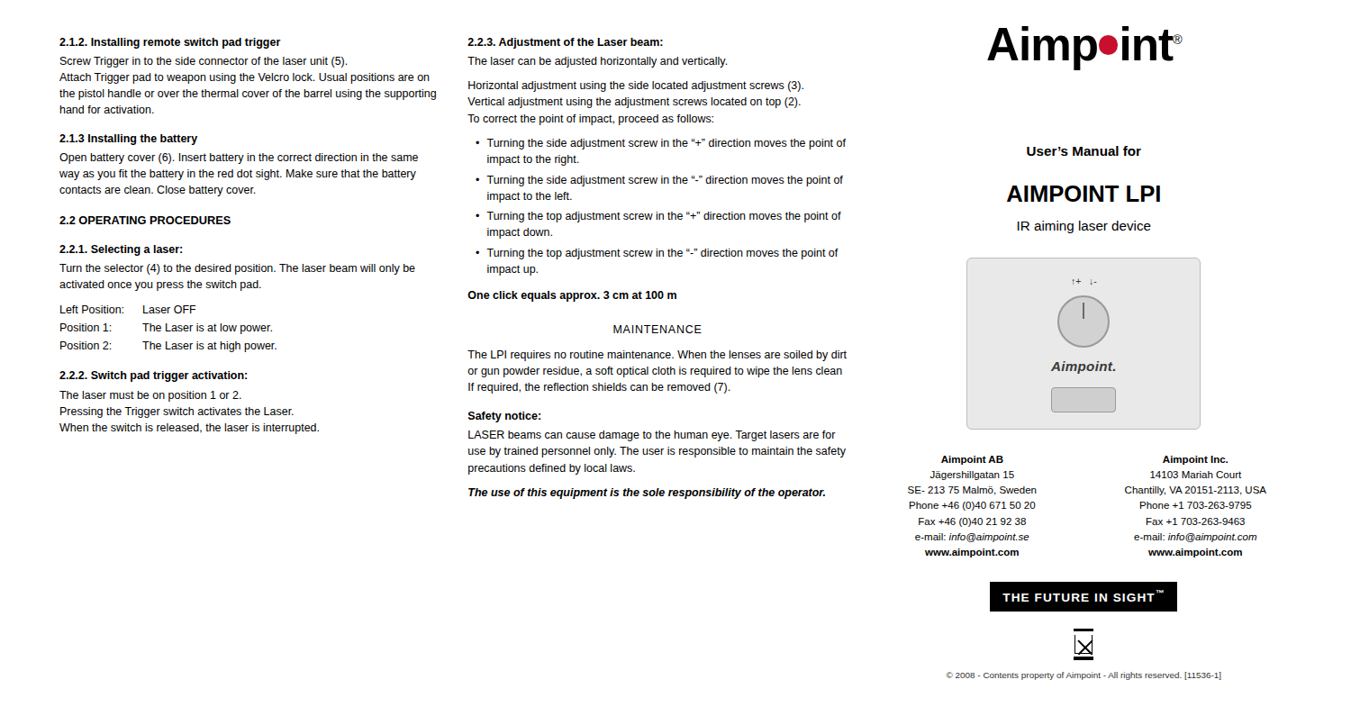2.1.2. Installing remote switch pad trigger
Screw Trigger in to the side connector of the laser unit (5).
Attach Trigger pad to weapon using the Velcro lock. Usual positions are on the pistol handle or over the thermal cover of the barrel using the supporting hand for activation.
2.1.3 Installing the battery
Open battery cover (6). Insert battery in the correct direction in the same way as you fit the battery in the red dot sight. Make sure that the battery contacts are clean. Close battery cover.
2.2 OPERATING PROCEDURES
2.2.1. Selecting a laser:
Turn the selector (4) to the desired position. The laser beam will only be activated once you press the switch pad.
| Left Position: | Laser OFF |
| Position 1: | The Laser is at low power. |
| Position 2: | The Laser is at high power. |
2.2.2. Switch pad trigger activation:
The laser must be on position 1 or 2.
Pressing the Trigger switch activates the Laser.
When the switch is released, the laser is interrupted.
2.2.3. Adjustment of the Laser beam:
The laser can be adjusted horizontally and vertically.
Horizontal adjustment using the side located adjustment screws (3).
Vertical adjustment using the adjustment screws located on top (2).
To correct the point of impact, proceed as follows:
Turning the side adjustment screw in the “+” direction moves the point of impact to the right.
Turning the side adjustment screw in the “-” direction moves the point of impact to the left.
Turning the top adjustment screw in the “+” direction moves the point of impact down.
Turning the top adjustment screw in the “-” direction moves the point of impact up.
One click equals approx. 3 cm at 100 m
MAINTENANCE
The LPI requires no routine maintenance. When the lenses are soiled by dirt or gun powder residue, a soft optical cloth is required to wipe the lens clean If required, the reflection shields can be removed (7).
Safety notice:
LASER beams can cause damage to the human eye. Target lasers are for use by trained personnel only. The user is responsible to maintain the safety precautions defined by local laws.
The use of this equipment is the sole responsibility of the operator.
Aimp int®
User’s Manual for
AIMPOINT LPI
IR aiming laser device
↑+ ↓-
Aimpoint.
Aimpoint AB
Jägershillgatan 15
SE- 213 75 Malmö, Sweden
Phone +46 (0)40 671 50 20
Fax +46 (0)40 21 92 38
e-mail: info@aimpoint.se
www.aimpoint.com
Aimpoint Inc.
14103 Mariah Court
Chantilly, VA 20151-2113, USA
Phone +1 703-263-9795
Fax +1 703-263-9463
e-mail: info@aimpoint.com
www.aimpoint.com
THE FUTURE IN SIGHT™
© 2008 - Contents property of Aimpoint - All rights reserved. [11536-1]